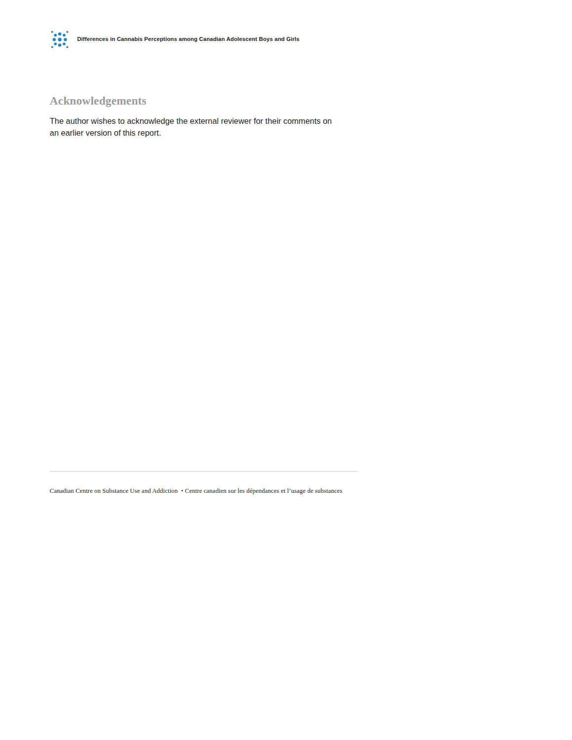Differences in Cannabis Perceptions among Canadian Adolescent Boys and Girls
Acknowledgements
The author wishes to acknowledge the external reviewer for their comments on an earlier version of this report.
Canadian Centre on Substance Use and Addiction • Centre canadien sur les dépendances et l’usage de substances